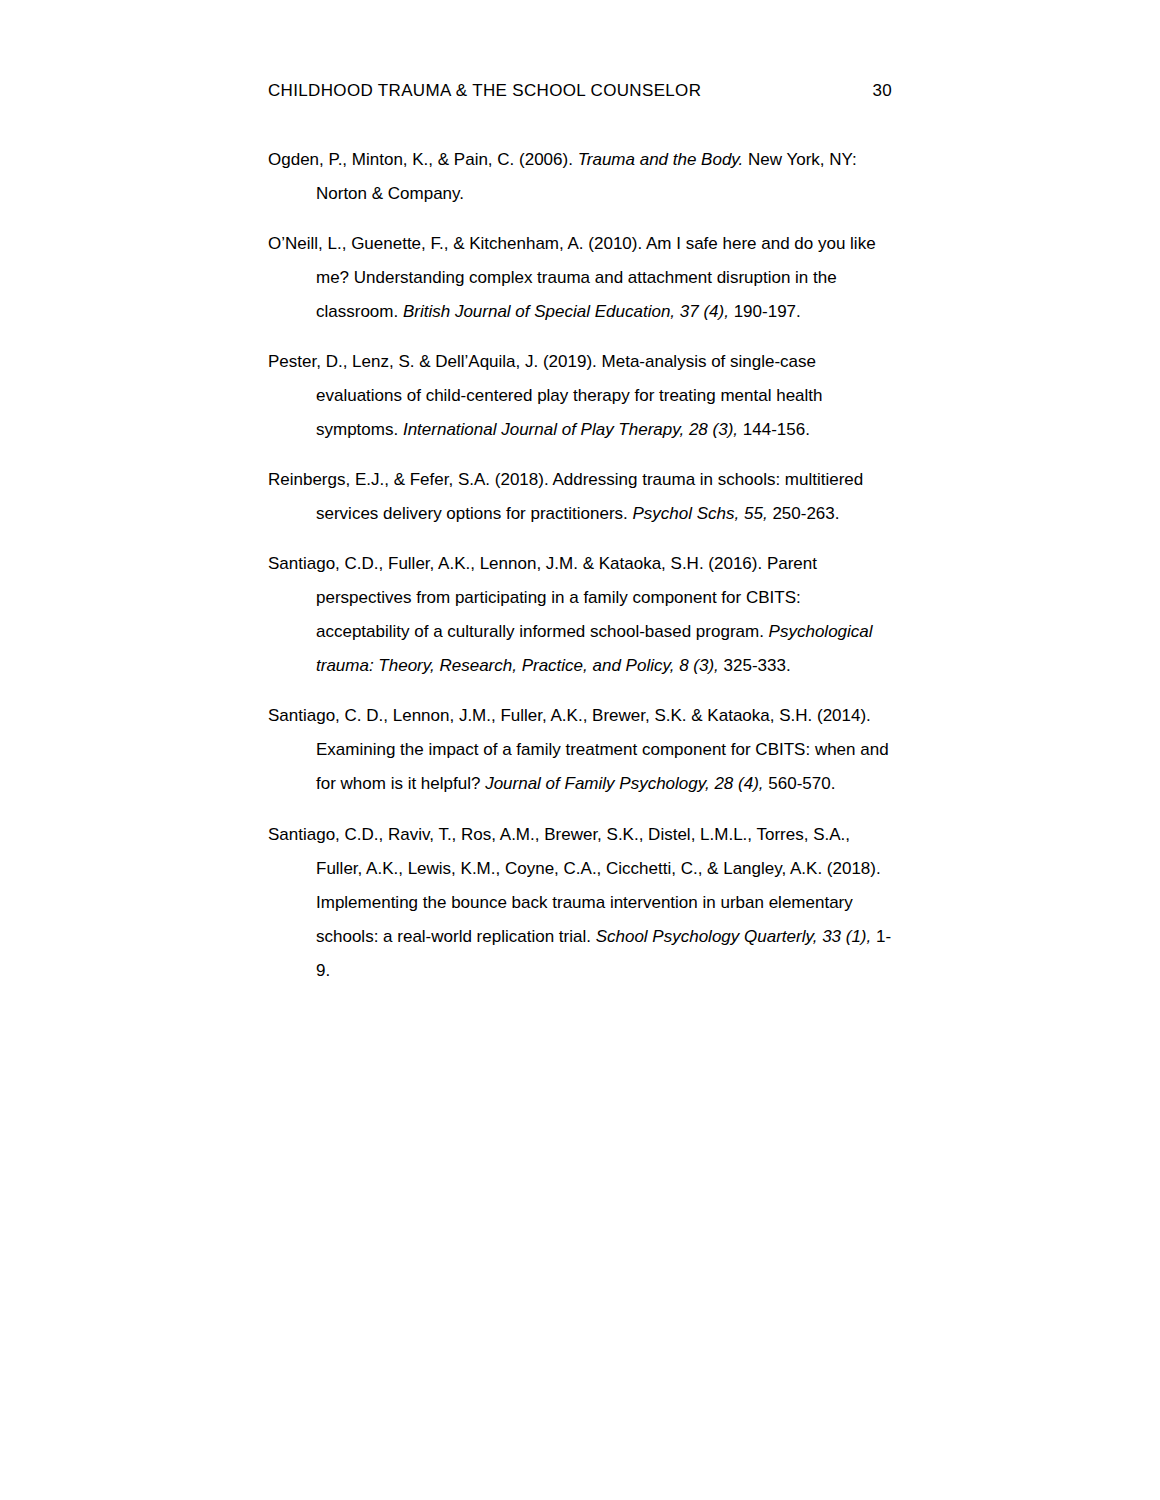Childhood Trauma & The School Counselor 30
Ogden, P., Minton, K., & Pain, C. (2006). Trauma and the Body. New York, NY: Norton & Company.
O’Neill, L., Guenette, F., & Kitchenham, A. (2010). Am I safe here and do you like me? Understanding complex trauma and attachment disruption in the classroom. British Journal of Special Education, 37 (4), 190-197.
Pester, D., Lenz, S. & Dell’Aquila, J. (2019). Meta-analysis of single-case evaluations of child-centered play therapy for treating mental health symptoms. International Journal of Play Therapy, 28 (3), 144-156.
Reinbergs, E.J., & Fefer, S.A. (2018). Addressing trauma in schools: multitiered services delivery options for practitioners. Psychol Schs, 55, 250-263.
Santiago, C.D., Fuller, A.K., Lennon, J.M. & Kataoka, S.H. (2016). Parent perspectives from participating in a family component for CBITS: acceptability of a culturally informed school-based program. Psychological trauma: Theory, Research, Practice, and Policy, 8 (3), 325-333.
Santiago, C. D., Lennon, J.M., Fuller, A.K., Brewer, S.K. & Kataoka, S.H. (2014). Examining the impact of a family treatment component for CBITS: when and for whom is it helpful? Journal of Family Psychology, 28 (4), 560-570.
Santiago, C.D., Raviv, T., Ros, A.M., Brewer, S.K., Distel, L.M.L., Torres, S.A., Fuller, A.K., Lewis, K.M., Coyne, C.A., Cicchetti, C., & Langley, A.K. (2018). Implementing the bounce back trauma intervention in urban elementary schools: a real-world replication trial. School Psychology Quarterly, 33 (1), 1-9.